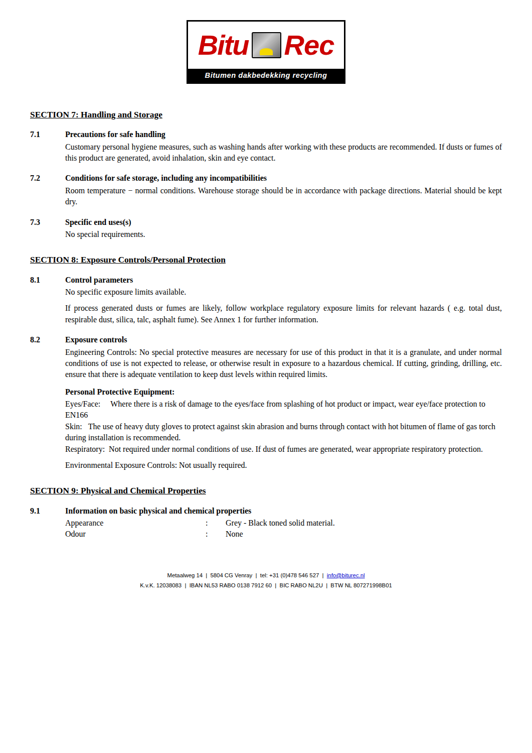Bitu Rec
Bitumen dakbedekking recycling
SECTION 7: Handling and Storage
7.1
Precautions for safe handling
Customary personal hygiene measures, such as washing hands after working with these products are recommended. If dusts or fumes of this product are generated, avoid inhalation, skin and eye contact.
7.2
Conditions for safe storage, including any incompatibilities
Room temperature − normal conditions. Warehouse storage should be in accordance with package directions. Material should be kept dry.
7.3
Specific end uses(s)
No special requirements.
SECTION 8: Exposure Controls/Personal Protection
8.1
Control parameters
No specific exposure limits available.
If process generated dusts or fumes are likely, follow workplace regulatory exposure limits for relevant hazards ( e.g. total dust, respirable dust, silica, talc, asphalt fume). See Annex 1 for further information.
8.2
Exposure controls
Engineering Controls: No special protective measures are necessary for use of this product in that it is a granulate, and under normal conditions of use is not expected to release, or otherwise result in exposure to a hazardous chemical. If cutting, grinding, drilling, etc. ensure that there is adequate ventilation to keep dust levels within required limits.
Personal Protective Equipment:
Eyes/Face: Where there is a risk of damage to the eyes/face from splashing of hot product or impact, wear eye/face protection to EN166
Skin: The use of heavy duty gloves to protect against skin abrasion and burns through contact with hot bitumen of flame of gas torch during installation is recommended.
Respiratory: Not required under normal conditions of use. If dust of fumes are generated, wear appropriate respiratory protection.
Environmental Exposure Controls: Not usually required.
SECTION 9: Physical and Chemical Properties
9.1
Information on basic physical and chemical properties
Appearance
:
Grey - Black toned solid material.
Odour
:
None
Metaalweg 14 | 5804 CG Venray | tel: +31 (0)478 546 527 | info@biturec.nl
K.v.K. 12038083 | IBAN NL53 RABO 0138 7912 60 | BIC RABO NL2U | BTW NL 807271998B01